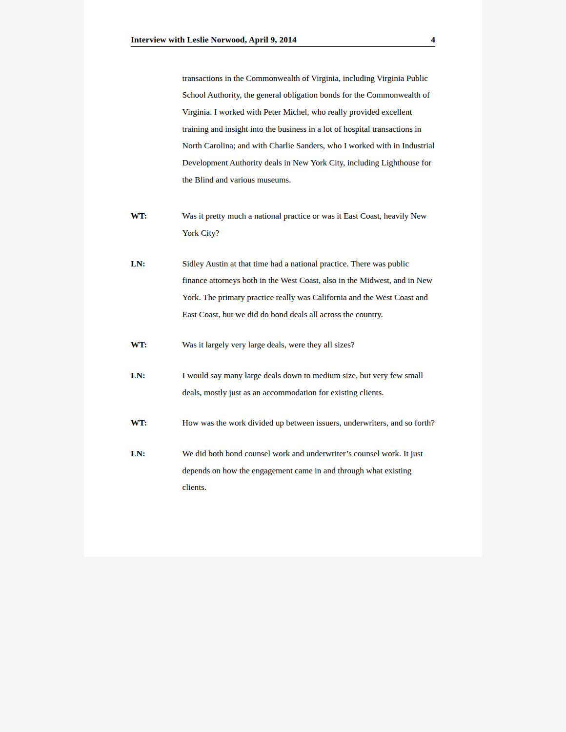Interview with Leslie Norwood, April 9, 2014 4
transactions in the Commonwealth of Virginia, including Virginia Public School Authority, the general obligation bonds for the Commonwealth of Virginia. I worked with Peter Michel, who really provided excellent training and insight into the business in a lot of hospital transactions in North Carolina; and with Charlie Sanders, who I worked with in Industrial Development Authority deals in New York City, including Lighthouse for the Blind and various museums.
WT:
Was it pretty much a national practice or was it East Coast, heavily New York City?
LN:
Sidley Austin at that time had a national practice. There was public finance attorneys both in the West Coast, also in the Midwest, and in New York. The primary practice really was California and the West Coast and East Coast, but we did do bond deals all across the country.
WT:
Was it largely very large deals, were they all sizes?
LN:
I would say many large deals down to medium size, but very few small deals, mostly just as an accommodation for existing clients.
WT:
How was the work divided up between issuers, underwriters, and so forth?
LN:
We did both bond counsel work and underwriter’s counsel work. It just depends on how the engagement came in and through what existing clients.